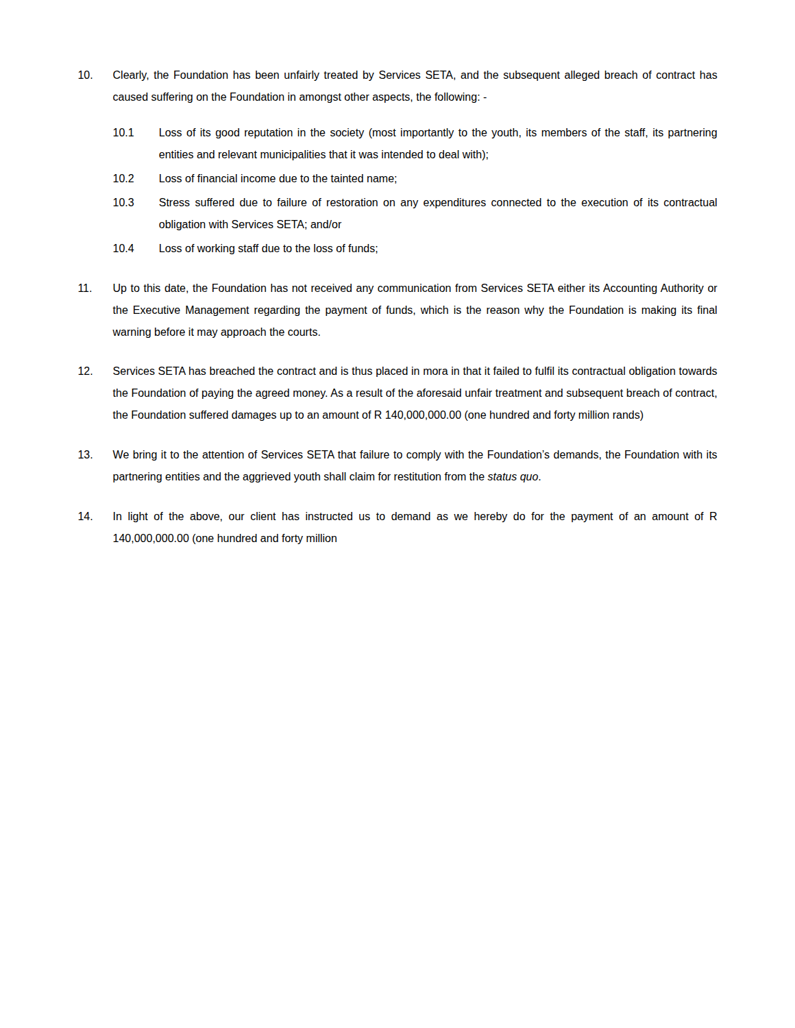Clearly, the Foundation has been unfairly treated by Services SETA, and the subsequent alleged breach of contract has caused suffering on the Foundation in amongst other aspects, the following: -
10.1 Loss of its good reputation in the society (most importantly to the youth, its members of the staff, its partnering entities and relevant municipalities that it was intended to deal with);
10.2 Loss of financial income due to the tainted name;
10.3 Stress suffered due to failure of restoration on any expenditures connected to the execution of its contractual obligation with Services SETA; and/or
10.4 Loss of working staff due to the loss of funds;
Up to this date, the Foundation has not received any communication from Services SETA either its Accounting Authority or the Executive Management regarding the payment of funds, which is the reason why the Foundation is making its final warning before it may approach the courts.
Services SETA has breached the contract and is thus placed in mora in that it failed to fulfil its contractual obligation towards the Foundation of paying the agreed money. As a result of the aforesaid unfair treatment and subsequent breach of contract, the Foundation suffered damages up to an amount of R 140,000,000.00 (one hundred and forty million rands)
We bring it to the attention of Services SETA that failure to comply with the Foundation’s demands, the Foundation with its partnering entities and the aggrieved youth shall claim for restitution from the status quo.
In light of the above, our client has instructed us to demand as we hereby do for the payment of an amount of R 140,000,000.00 (one hundred and forty million